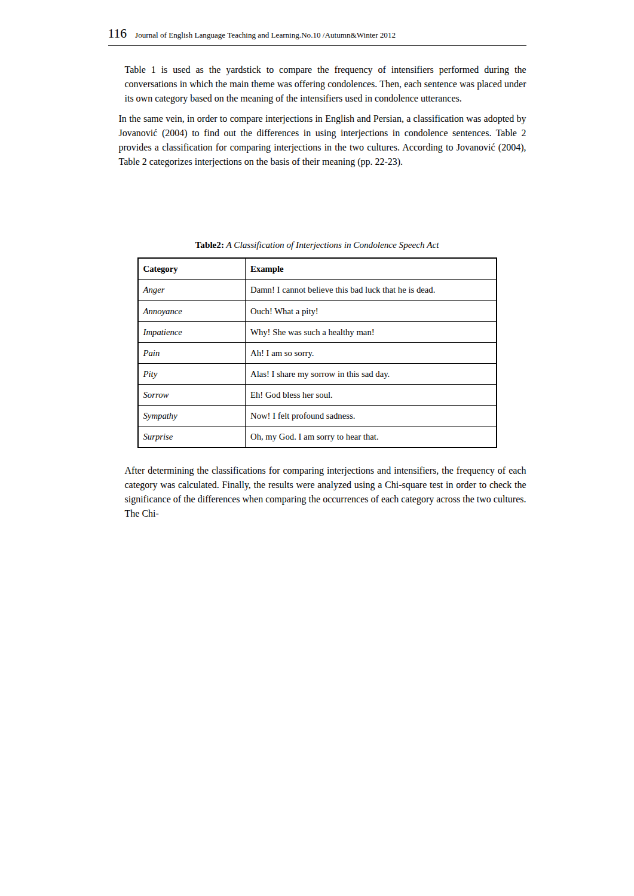116 Journal of English Language Teaching and Learning.No.10 /Autumn&Winter 2012
Table 1 is used as the yardstick to compare the frequency of intensifiers performed during the conversations in which the main theme was offering condolences. Then, each sentence was placed under its own category based on the meaning of the intensifiers used in condolence utterances.
In the same vein, in order to compare interjections in English and Persian, a classification was adopted by Jovanović (2004) to find out the differences in using interjections in condolence sentences. Table 2 provides a classification for comparing interjections in the two cultures. According to Jovanović (2004), Table 2 categorizes interjections on the basis of their meaning (pp. 22-23).
Table2: A Classification of Interjections in Condolence Speech Act
| Category | Example |
| --- | --- |
| Anger | Damn! I cannot believe this bad luck that he is dead. |
| Annoyance | Ouch! What a pity! |
| Impatience | Why! She was such a healthy man! |
| Pain | Ah! I am so sorry. |
| Pity | Alas! I share my sorrow in this sad day. |
| Sorrow | Eh! God bless her soul. |
| Sympathy | Now! I felt profound sadness. |
| Surprise | Oh, my God. I am sorry to hear that. |
After determining the classifications for comparing interjections and intensifiers, the frequency of each category was calculated. Finally, the results were analyzed using a Chi-square test in order to check the significance of the differences when comparing the occurrences of each category across the two cultures. The Chi-